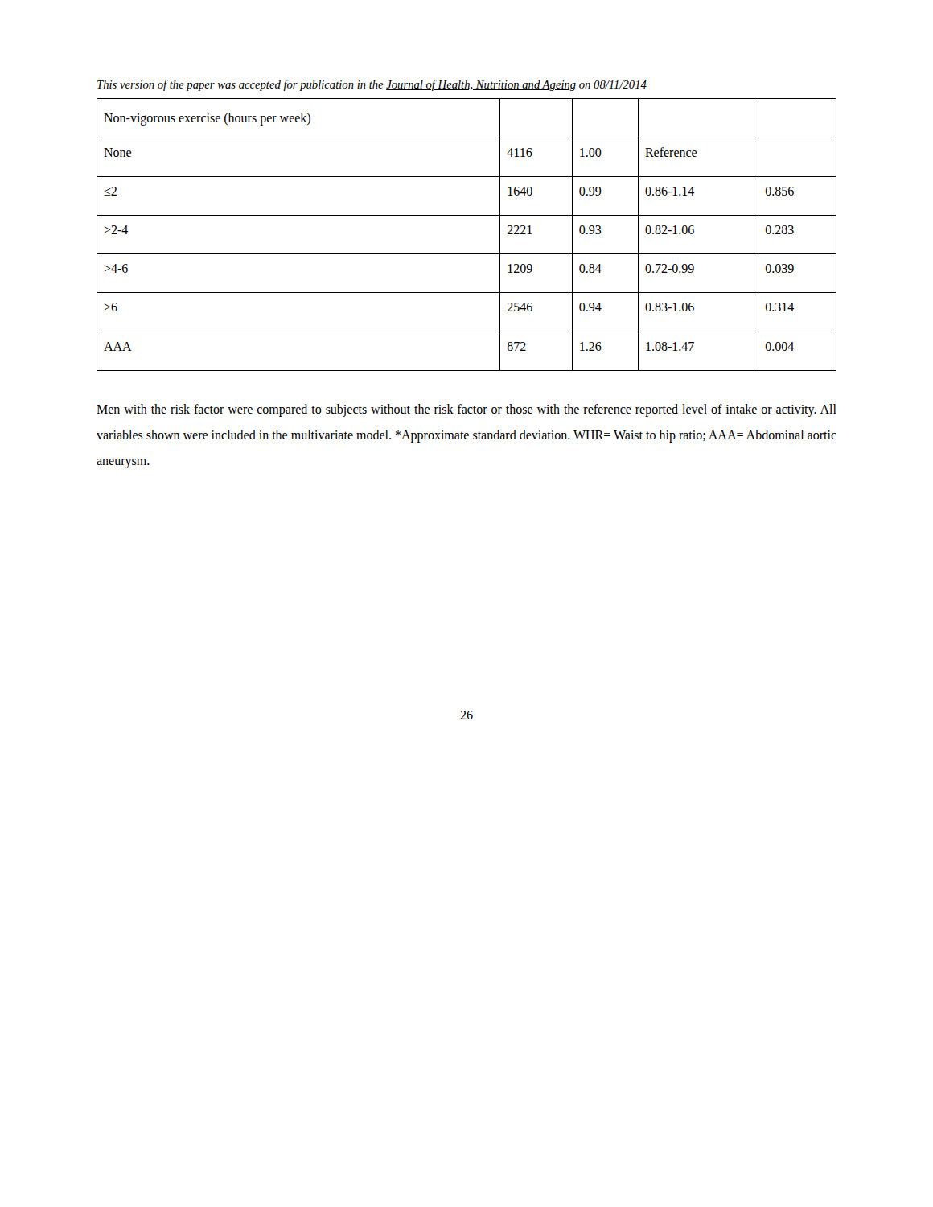This version of the paper was accepted for publication in the Journal of Health, Nutrition and Ageing on 08/11/2014
| Non-vigorous exercise (hours per week) | | | | |
| None | 4116 | 1.00 | Reference | |
| ≤2 | 1640 | 0.99 | 0.86-1.14 | 0.856 |
| >2-4 | 2221 | 0.93 | 0.82-1.06 | 0.283 |
| >4-6 | 1209 | 0.84 | 0.72-0.99 | 0.039 |
| >6 | 2546 | 0.94 | 0.83-1.06 | 0.314 |
| AAA | 872 | 1.26 | 1.08-1.47 | 0.004 |
Men with the risk factor were compared to subjects without the risk factor or those with the reference reported level of intake or activity. All variables shown were included in the multivariate model. *Approximate standard deviation. WHR= Waist to hip ratio; AAA= Abdominal aortic aneurysm.
26